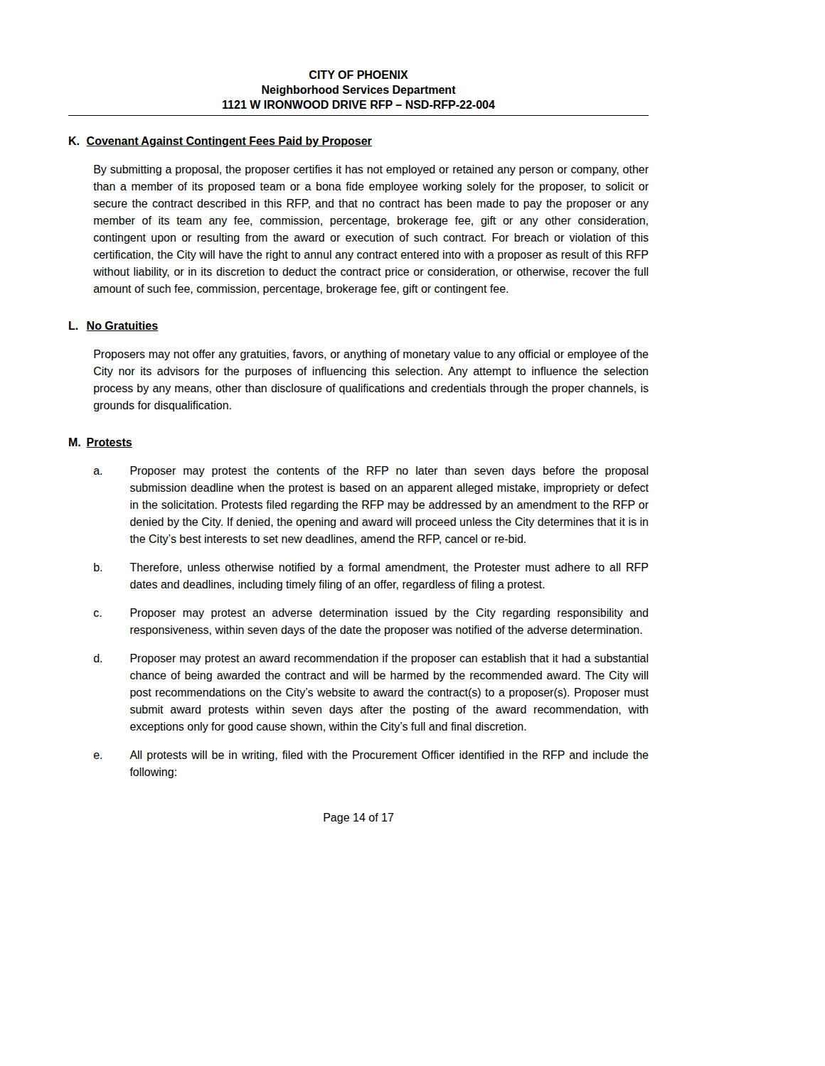CITY OF PHOENIX
Neighborhood Services Department
1121 W IRONWOOD DRIVE RFP – NSD-RFP-22-004
K. Covenant Against Contingent Fees Paid by Proposer
By submitting a proposal, the proposer certifies it has not employed or retained any person or company, other than a member of its proposed team or a bona fide employee working solely for the proposer, to solicit or secure the contract described in this RFP, and that no contract has been made to pay the proposer or any member of its team any fee, commission, percentage, brokerage fee, gift or any other consideration, contingent upon or resulting from the award or execution of such contract. For breach or violation of this certification, the City will have the right to annul any contract entered into with a proposer as result of this RFP without liability, or in its discretion to deduct the contract price or consideration, or otherwise, recover the full amount of such fee, commission, percentage, brokerage fee, gift or contingent fee.
L. No Gratuities
Proposers may not offer any gratuities, favors, or anything of monetary value to any official or employee of the City nor its advisors for the purposes of influencing this selection. Any attempt to influence the selection process by any means, other than disclosure of qualifications and credentials through the proper channels, is grounds for disqualification.
M. Protests
a. Proposer may protest the contents of the RFP no later than seven days before the proposal submission deadline when the protest is based on an apparent alleged mistake, impropriety or defect in the solicitation. Protests filed regarding the RFP may be addressed by an amendment to the RFP or denied by the City. If denied, the opening and award will proceed unless the City determines that it is in the City’s best interests to set new deadlines, amend the RFP, cancel or re-bid.
b. Therefore, unless otherwise notified by a formal amendment, the Protester must adhere to all RFP dates and deadlines, including timely filing of an offer, regardless of filing a protest.
c. Proposer may protest an adverse determination issued by the City regarding responsibility and responsiveness, within seven days of the date the proposer was notified of the adverse determination.
d. Proposer may protest an award recommendation if the proposer can establish that it had a substantial chance of being awarded the contract and will be harmed by the recommended award. The City will post recommendations on the City’s website to award the contract(s) to a proposer(s). Proposer must submit award protests within seven days after the posting of the award recommendation, with exceptions only for good cause shown, within the City’s full and final discretion.
e. All protests will be in writing, filed with the Procurement Officer identified in the RFP and include the following:
Page 14 of 17